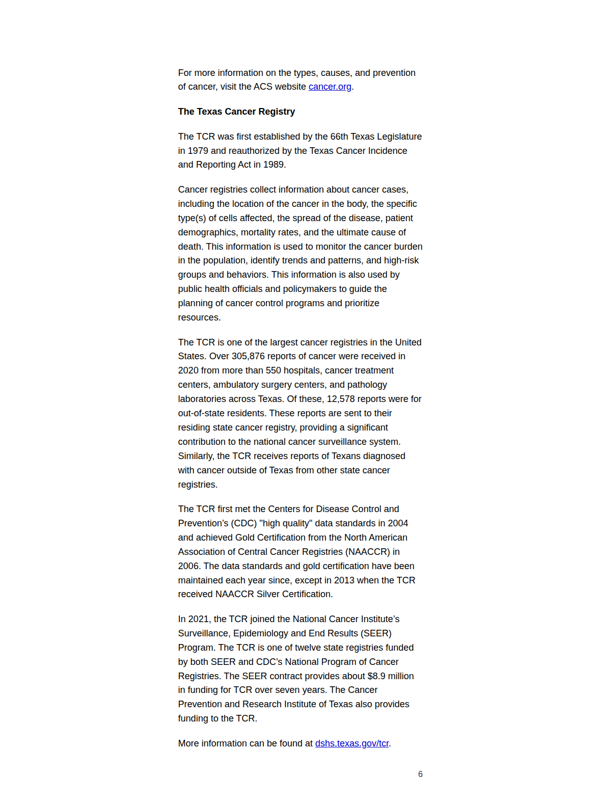For more information on the types, causes, and prevention of cancer, visit the ACS website cancer.org.
The Texas Cancer Registry
The TCR was first established by the 66th Texas Legislature in 1979 and reauthorized by the Texas Cancer Incidence and Reporting Act in 1989.
Cancer registries collect information about cancer cases, including the location of the cancer in the body, the specific type(s) of cells affected, the spread of the disease, patient demographics, mortality rates, and the ultimate cause of death. This information is used to monitor the cancer burden in the population, identify trends and patterns, and high-risk groups and behaviors. This information is also used by public health officials and policymakers to guide the planning of cancer control programs and prioritize resources.
The TCR is one of the largest cancer registries in the United States. Over 305,876 reports of cancer were received in 2020 from more than 550 hospitals, cancer treatment centers, ambulatory surgery centers, and pathology laboratories across Texas. Of these, 12,578 reports were for out-of-state residents. These reports are sent to their residing state cancer registry, providing a significant contribution to the national cancer surveillance system. Similarly, the TCR receives reports of Texans diagnosed with cancer outside of Texas from other state cancer registries.
The TCR first met the Centers for Disease Control and Prevention’s (CDC) "high quality" data standards in 2004 and achieved Gold Certification from the North American Association of Central Cancer Registries (NAACCR) in 2006. The data standards and gold certification have been maintained each year since, except in 2013 when the TCR received NAACCR Silver Certification.
In 2021, the TCR joined the National Cancer Institute’s Surveillance, Epidemiology and End Results (SEER) Program. The TCR is one of twelve state registries funded by both SEER and CDC’s National Program of Cancer Registries. The SEER contract provides about $8.9 million in funding for TCR over seven years. The Cancer Prevention and Research Institute of Texas also provides funding to the TCR.
More information can be found at dshs.texas.gov/tcr.
6